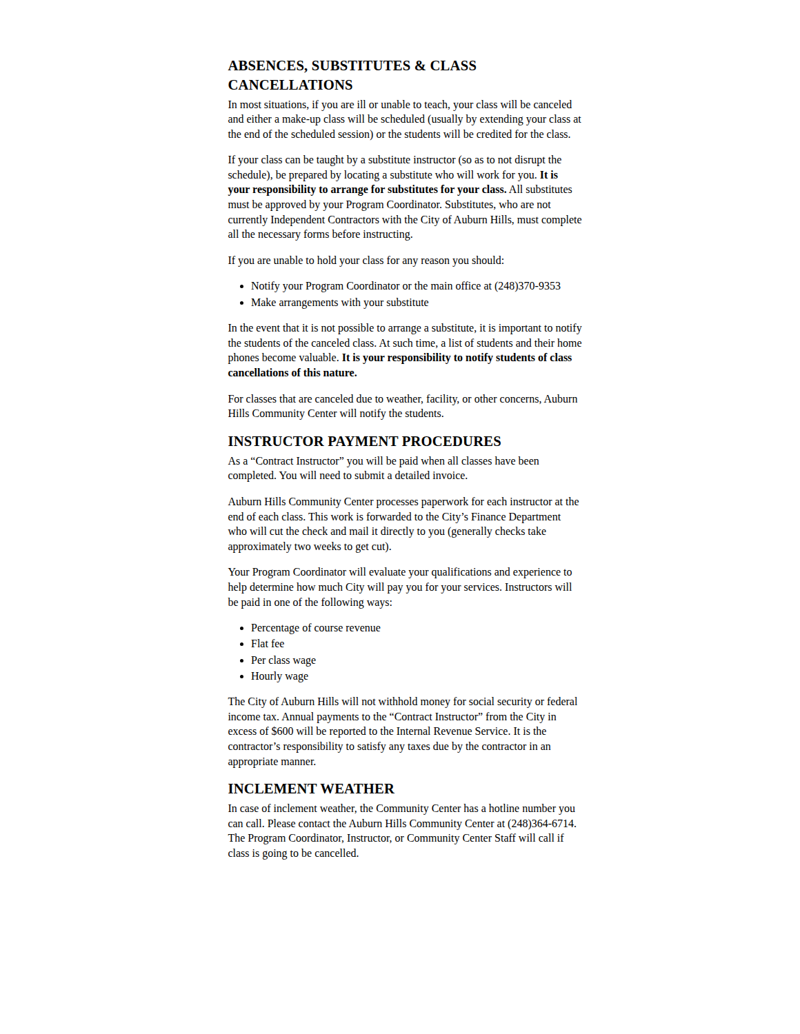ABSENCES, SUBSTITUTES & CLASS CANCELLATIONS
In most situations, if you are ill or unable to teach, your class will be canceled and either a make-up class will be scheduled (usually by extending your class at the end of the scheduled session) or the students will be credited for the class.
If your class can be taught by a substitute instructor (so as to not disrupt the schedule), be prepared by locating a substitute who will work for you. It is your responsibility to arrange for substitutes for your class. All substitutes must be approved by your Program Coordinator. Substitutes, who are not currently Independent Contractors with the City of Auburn Hills, must complete all the necessary forms before instructing.
If you are unable to hold your class for any reason you should:
Notify your Program Coordinator or the main office at (248)370-9353
Make arrangements with your substitute
In the event that it is not possible to arrange a substitute, it is important to notify the students of the canceled class. At such time, a list of students and their home phones become valuable. It is your responsibility to notify students of class cancellations of this nature.
For classes that are canceled due to weather, facility, or other concerns, Auburn Hills Community Center will notify the students.
INSTRUCTOR PAYMENT PROCEDURES
As a “Contract Instructor” you will be paid when all classes have been completed. You will need to submit a detailed invoice.
Auburn Hills Community Center processes paperwork for each instructor at the end of each class. This work is forwarded to the City’s Finance Department who will cut the check and mail it directly to you (generally checks take approximately two weeks to get cut).
Your Program Coordinator will evaluate your qualifications and experience to help determine how much City will pay you for your services. Instructors will be paid in one of the following ways:
Percentage of course revenue
Flat fee
Per class wage
Hourly wage
The City of Auburn Hills will not withhold money for social security or federal income tax. Annual payments to the “Contract Instructor” from the City in excess of $600 will be reported to the Internal Revenue Service. It is the contractor’s responsibility to satisfy any taxes due by the contractor in an appropriate manner.
INCLEMENT WEATHER
In case of inclement weather, the Community Center has a hotline number you can call. Please contact the Auburn Hills Community Center at (248)364-6714. The Program Coordinator, Instructor, or Community Center Staff will call if class is going to be cancelled.